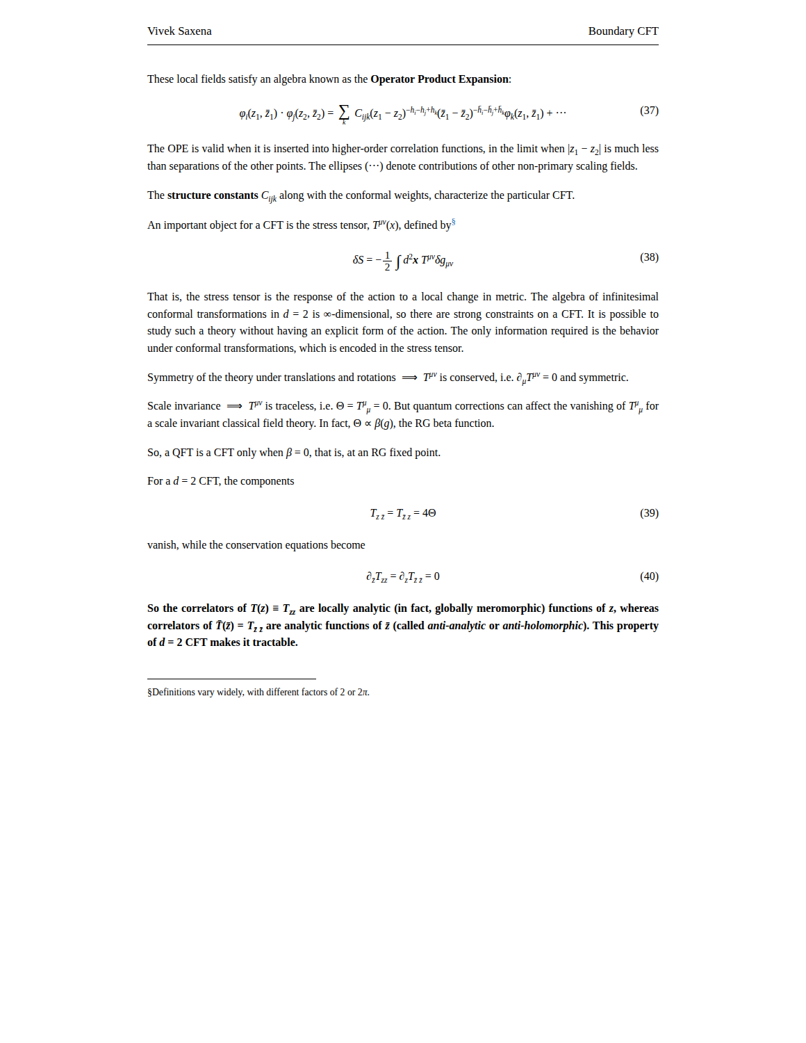Vivek Saxena Boundary CFT
These local fields satisfy an algebra known as the Operator Product Expansion:
φi(z1, z̄1) · φj(z2, z̄2) = ∑k Cijk(z1 − z2)−hi−hj+hk(z̄1 − z̄2)−h̄i−h̄j+h̄kφk(z1, z̄1) + ··· (37)
The OPE is valid when it is inserted into higher-order correlation functions, in the limit when |z1 − z2| is much less than separations of the other points. The ellipses (···) denote contributions of other non-primary scaling fields.
The structure constants Cijk along with the conformal weights, characterize the particular CFT.
An important object for a CFT is the stress tensor, Tμν(x), defined by§
δS = −12 ∫ d2x Tμνδgμν (38)
That is, the stress tensor is the response of the action to a local change in metric. The algebra of infinitesimal conformal transformations in d = 2 is ∞-dimensional, so there are strong constraints on a CFT. It is possible to study such a theory without having an explicit form of the action. The only information required is the behavior under conformal transformations, which is encoded in the stress tensor.
Symmetry of the theory under translations and rotations ⟹ Tμν is conserved, i.e. ∂μTμν = 0 and symmetric.
Scale invariance ⟹ Tμν is traceless, i.e. Θ = Tμμ = 0. But quantum corrections can affect the vanishing of Tμμ for a scale invariant classical field theory. In fact, Θ ∝ β(g), the RG beta function.
So, a QFT is a CFT only when β = 0, that is, at an RG fixed point.
For a d = 2 CFT, the components
Tz z̄ = Tz̄ z = 4Θ (39)
vanish, while the conservation equations become
∂z̄Tzz = ∂zTz̄ z̄ = 0 (40)
So the correlators of T(z) ≡ Tzz are locally analytic (in fact, globally meromorphic) functions of z, whereas correlators of T̄(z̄) = Tz̄ z̄ are analytic functions of z̄ (called anti-analytic or anti-holomorphic). This property of d = 2 CFT makes it tractable.
§Definitions vary widely, with different factors of 2 or 2π.